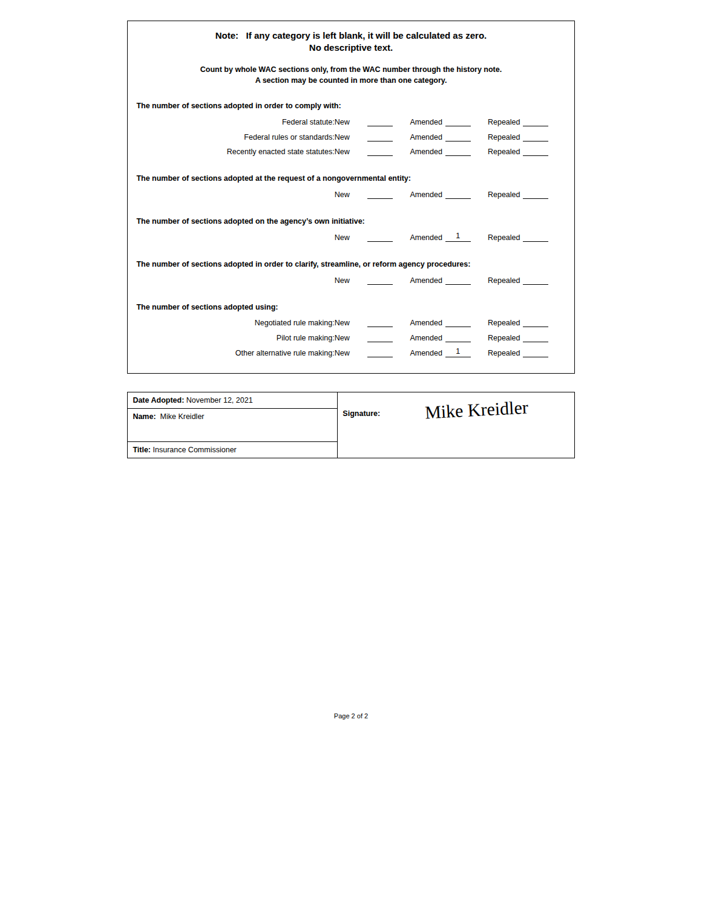Note: If any category is left blank, it will be calculated as zero. No descriptive text.
Count by whole WAC sections only, from the WAC number through the history note.
A section may be counted in more than one category.
The number of sections adopted in order to comply with:
| Federal statute: | New | | Amended | | Repealed | |
| Federal rules or standards: | New | | Amended | | Repealed | |
| Recently enacted state statutes: | New | | Amended | | Repealed | |
The number of sections adopted at the request of a nongovernmental entity:
| | New | | Amended | | Repealed | |
The number of sections adopted on the agency’s own initiative:
| | New | | Amended | 1 | Repealed | |
The number of sections adopted in order to clarify, streamline, or reform agency procedures:
| | New | | Amended | | Repealed | |
The number of sections adopted using:
| Negotiated rule making: | New | | Amended | | Repealed | |
| Pilot rule making: | New | | Amended | | Repealed | |
| Other alternative rule making: | New | | Amended | 1 | Repealed | |
| Date Adopted: November 12, 2021 | Signature: Mike Kreidler |
| Name: Mike Kreidler |
| Title: Insurance Commissioner |
Page 2 of 2